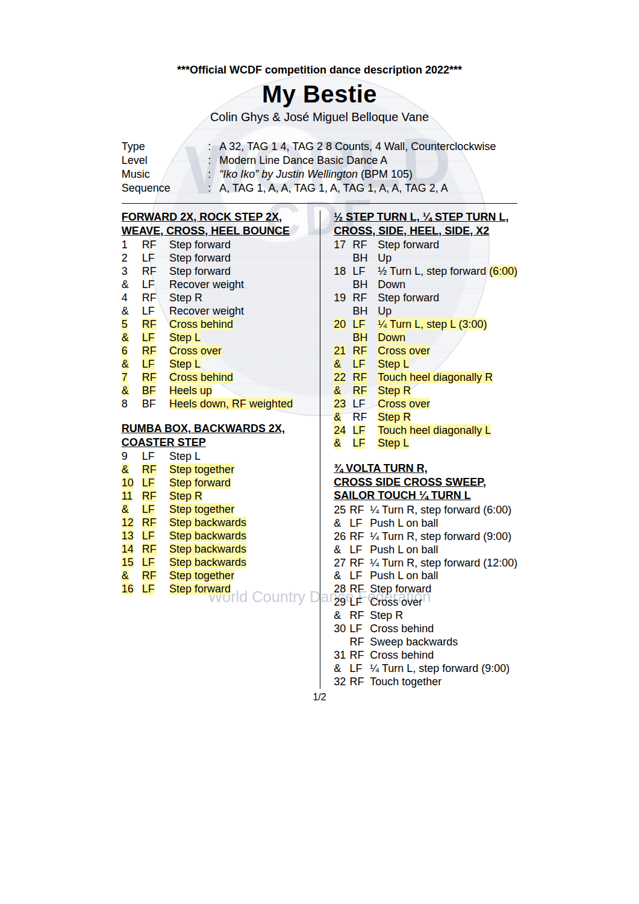WORLDCDF
World Country Dance Federation
***Official WCDF competition dance description 2022***
My Bestie
Colin Ghys & José Miguel Belloque Vane
| Type | : | A 32, TAG 1 4, TAG 2 8 Counts, 4 Wall, Counterclockwise |
| Level | : | Modern Line Dance Basic Dance A |
| Music | : | “Iko Iko” by Justin Wellington (BPM 105) |
| Sequence | : | A, TAG 1, A, A, TAG 1, A, TAG 1, A, A, TAG 2, A |
FORWARD 2X, ROCK STEP 2X,
WEAVE, CROSS, HEEL BOUNCE
| 1 | RF | Step forward |
| 2 | LF | Step forward |
| 3 | RF | Step forward |
| & | LF | Recover weight |
| 4 | RF | Step R |
| & | LF | Recover weight |
| 5 | RF | Cross behind |
| & | LF | Step L |
| 6 | RF | Cross over |
| & | LF | Step L |
| 7 | RF | Cross behind |
| & | BF | Heels up |
| 8 | BF | Heels down, RF weighted |
RUMBA BOX, BACKWARDS 2X,
COASTER STEP
| 9 | LF | Step L |
| & | RF | Step together |
| 10 | LF | Step forward |
| 11 | RF | Step R |
| & | LF | Step together |
| 12 | RF | Step backwards |
| 13 | LF | Step backwards |
| 14 | RF | Step backwards |
| 15 | LF | Step backwards |
| & | RF | Step together |
| 16 | LF | Step forward |
½ STEP TURN L, ¼ STEP TURN L,
CROSS, SIDE, HEEL, SIDE, X2
| 17 | RF | Step forward |
| | BH | Up |
| 18 | LF | ½ Turn L, step forward (6:00) |
| | BH | Down |
| 19 | RF | Step forward |
| | BH | Up |
| 20 | LF | ¼ Turn L, step L (3:00) |
| | BH | Down |
| 21 | RF | Cross over |
| & | LF | Step L |
| 22 | RF | Touch heel diagonally R |
| & | RF | Step R |
| 23 | LF | Cross over |
| & | RF | Step R |
| 24 | LF | Touch heel diagonally L |
| & | LF | Step L |
¾ VOLTA TURN R,
CROSS SIDE CROSS SWEEP,
SAILOR TOUCH ¼ TURN L
| 25 | RF | ¼ Turn R, step forward (6:00) |
| & | LF | Push L on ball |
| 26 | RF | ¼ Turn R, step forward (9:00) |
| & | LF | Push L on ball |
| 27 | RF | ¼ Turn R, step forward (12:00) |
| & | LF | Push L on ball |
| 28 | RF | Step forward |
| 29 | LF | Cross over |
| & | RF | Step R |
| 30 | LF | Cross behind |
| | RF | Sweep backwards |
| 31 | RF | Cross behind |
| & | LF | ¼ Turn L, step forward (9:00) |
| 32 | RF | Touch together |
1/2